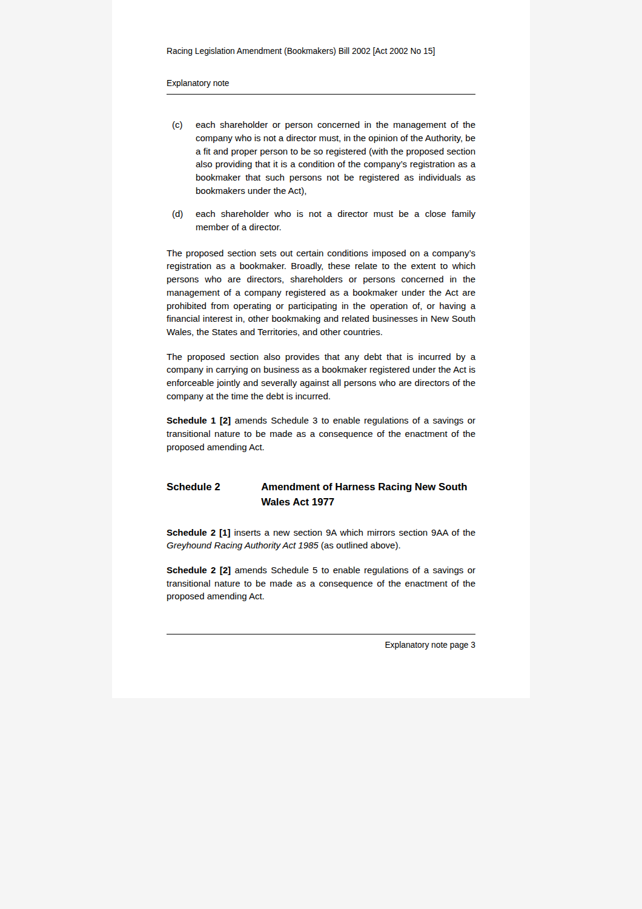Racing Legislation Amendment (Bookmakers) Bill 2002 [Act 2002 No 15]
Explanatory note
(c) each shareholder or person concerned in the management of the company who is not a director must, in the opinion of the Authority, be a fit and proper person to be so registered (with the proposed section also providing that it is a condition of the company’s registration as a bookmaker that such persons not be registered as individuals as bookmakers under the Act),
(d) each shareholder who is not a director must be a close family member of a director.
The proposed section sets out certain conditions imposed on a company’s registration as a bookmaker. Broadly, these relate to the extent to which persons who are directors, shareholders or persons concerned in the management of a company registered as a bookmaker under the Act are prohibited from operating or participating in the operation of, or having a financial interest in, other bookmaking and related businesses in New South Wales, the States and Territories, and other countries.
The proposed section also provides that any debt that is incurred by a company in carrying on business as a bookmaker registered under the Act is enforceable jointly and severally against all persons who are directors of the company at the time the debt is incurred.
Schedule 1 [2] amends Schedule 3 to enable regulations of a savings or transitional nature to be made as a consequence of the enactment of the proposed amending Act.
Schedule 2 Amendment of Harness Racing New South Wales Act 1977
Schedule 2 [1] inserts a new section 9A which mirrors section 9AA of the Greyhound Racing Authority Act 1985 (as outlined above).
Schedule 2 [2] amends Schedule 5 to enable regulations of a savings or transitional nature to be made as a consequence of the enactment of the proposed amending Act.
Explanatory note page 3